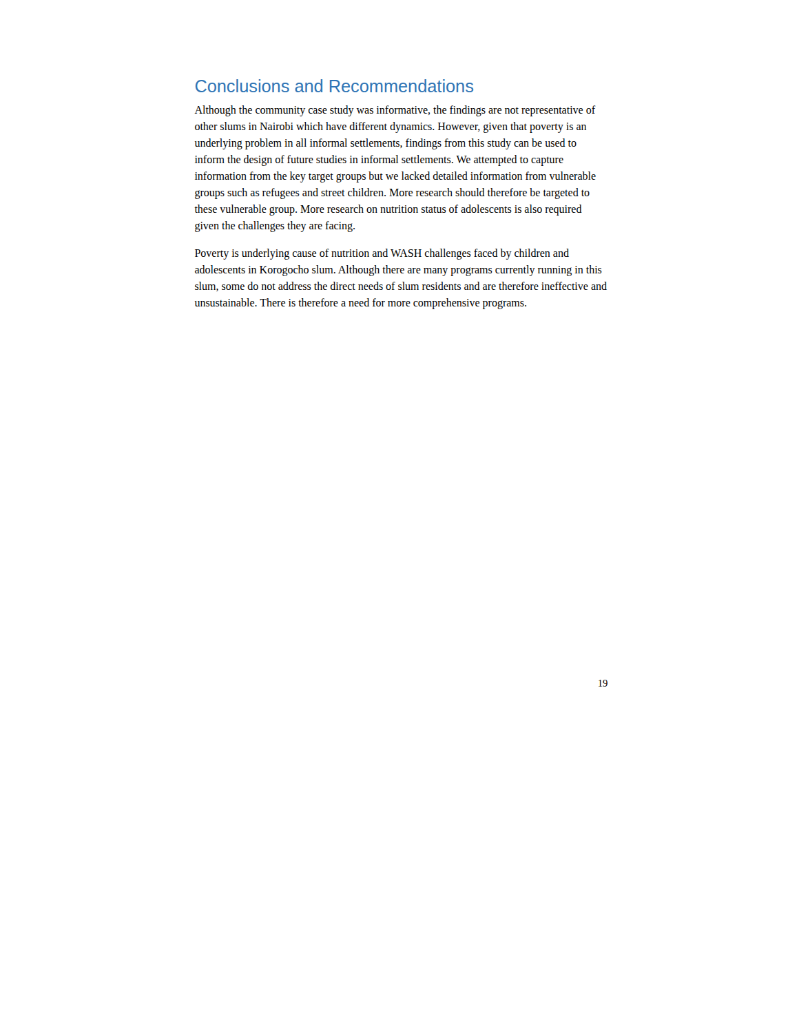Conclusions and Recommendations
Although the community case study was informative, the findings are not representative of other slums in Nairobi which have different dynamics. However, given that poverty is an underlying problem in all informal settlements, findings from this study can be used to inform the design of future studies in informal settlements. We attempted to capture information from the key target groups but we lacked detailed information from vulnerable groups such as refugees and street children. More research should therefore be targeted to these vulnerable group. More research on nutrition status of adolescents is also required given the challenges they are facing.
Poverty is underlying cause of nutrition and WASH challenges faced by children and adolescents in Korogocho slum. Although there are many programs currently running in this slum, some do not address the direct needs of slum residents and are therefore ineffective and unsustainable. There is therefore a need for more comprehensive programs.
19